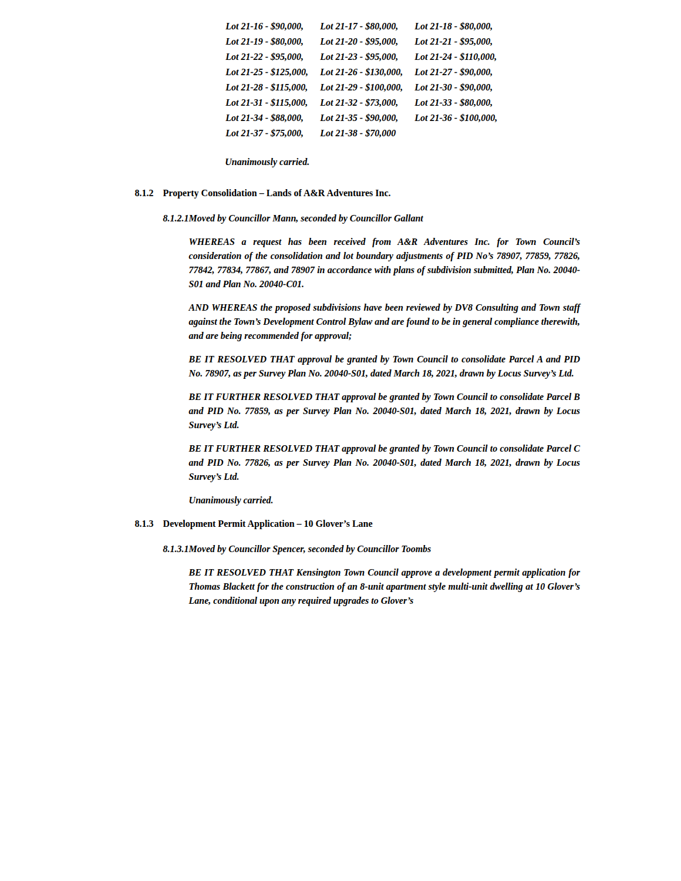| Lot 21-16 - $90,000, | Lot 21-17 - $80,000, | Lot 21-18 - $80,000, |
| Lot 21-19 - $80,000, | Lot 21-20 - $95,000, | Lot 21-21 - $95,000, |
| Lot 21-22 - $95,000, | Lot 21-23 - $95,000, | Lot 21-24 - $110,000, |
| Lot 21-25 - $125,000, | Lot 21-26 - $130,000, | Lot 21-27 - $90,000, |
| Lot 21-28 - $115,000, | Lot 21-29 - $100,000, | Lot 21-30 - $90,000, |
| Lot 21-31 - $115,000, | Lot 21-32 - $73,000, | Lot 21-33 - $80,000, |
| Lot 21-34 - $88,000, | Lot 21-35 - $90,000, | Lot 21-36 - $100,000, |
| Lot 21-37 - $75,000, | Lot 21-38 - $70,000 | |
Unanimously carried.
8.1.2
Property Consolidation – Lands of A&R Adventures Inc.
8.1.2.1
Moved by Councillor Mann, seconded by Councillor Gallant
WHEREAS a request has been received from A&R Adventures Inc. for Town Council’s consideration of the consolidation and lot boundary adjustments of PID No’s 78907, 77859, 77826, 77842, 77834, 77867, and 78907 in accordance with plans of subdivision submitted, Plan No. 20040-S01 and Plan No. 20040-C01.
AND WHEREAS the proposed subdivisions have been reviewed by DV8 Consulting and Town staff against the Town’s Development Control Bylaw and are found to be in general compliance therewith, and are being recommended for approval;
BE IT RESOLVED THAT approval be granted by Town Council to consolidate Parcel A and PID No. 78907, as per Survey Plan No. 20040-S01, dated March 18, 2021, drawn by Locus Survey’s Ltd.
BE IT FURTHER RESOLVED THAT approval be granted by Town Council to consolidate Parcel B and PID No. 77859, as per Survey Plan No. 20040-S01, dated March 18, 2021, drawn by Locus Survey’s Ltd.
BE IT FURTHER RESOLVED THAT approval be granted by Town Council to consolidate Parcel C and PID No. 77826, as per Survey Plan No. 20040-S01, dated March 18, 2021, drawn by Locus Survey’s Ltd.
Unanimously carried.
8.1.3
Development Permit Application – 10 Glover’s Lane
8.1.3.1
Moved by Councillor Spencer, seconded by Councillor Toombs
BE IT RESOLVED THAT Kensington Town Council approve a development permit application for Thomas Blackett for the construction of an 8-unit apartment style multi-unit dwelling at 10 Glover’s Lane, conditional upon any required upgrades to Glover’s